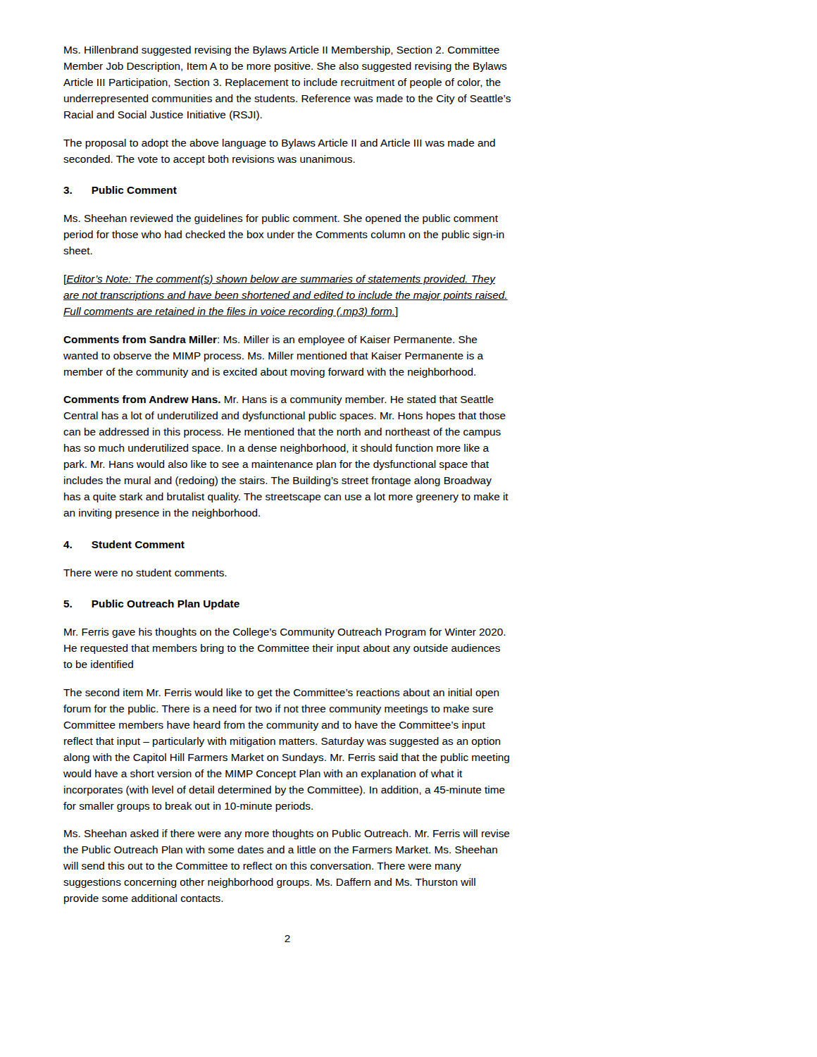Ms. Hillenbrand suggested revising the Bylaws Article II Membership, Section 2. Committee Member Job Description, Item A to be more positive. She also suggested revising the Bylaws Article III Participation, Section 3. Replacement to include recruitment of people of color, the underrepresented communities and the students. Reference was made to the City of Seattle’s Racial and Social Justice Initiative (RSJI).
The proposal to adopt the above language to Bylaws Article II and Article III was made and seconded. The vote to accept both revisions was unanimous.
3. Public Comment
Ms. Sheehan reviewed the guidelines for public comment. She opened the public comment period for those who had checked the box under the Comments column on the public sign-in sheet.
[Editor’s Note: The comment(s) shown below are summaries of statements provided. They are not transcriptions and have been shortened and edited to include the major points raised. Full comments are retained in the files in voice recording (.mp3) form.]
Comments from Sandra Miller: Ms. Miller is an employee of Kaiser Permanente. She wanted to observe the MIMP process. Ms. Miller mentioned that Kaiser Permanente is a member of the community and is excited about moving forward with the neighborhood.
Comments from Andrew Hans. Mr. Hans is a community member. He stated that Seattle Central has a lot of underutilized and dysfunctional public spaces. Mr. Hons hopes that those can be addressed in this process. He mentioned that the north and northeast of the campus has so much underutilized space. In a dense neighborhood, it should function more like a park. Mr. Hans would also like to see a maintenance plan for the dysfunctional space that includes the mural and (redoing) the stairs. The Building’s street frontage along Broadway has a quite stark and brutalist quality. The streetscape can use a lot more greenery to make it an inviting presence in the neighborhood.
4. Student Comment
There were no student comments.
5. Public Outreach Plan Update
Mr. Ferris gave his thoughts on the College’s Community Outreach Program for Winter 2020. He requested that members bring to the Committee their input about any outside audiences to be identified
The second item Mr. Ferris would like to get the Committee’s reactions about an initial open forum for the public. There is a need for two if not three community meetings to make sure Committee members have heard from the community and to have the Committee’s input reflect that input – particularly with mitigation matters. Saturday was suggested as an option along with the Capitol Hill Farmers Market on Sundays. Mr. Ferris said that the public meeting would have a short version of the MIMP Concept Plan with an explanation of what it incorporates (with level of detail determined by the Committee). In addition, a 45-minute time for smaller groups to break out in 10-minute periods.
Ms. Sheehan asked if there were any more thoughts on Public Outreach. Mr. Ferris will revise the Public Outreach Plan with some dates and a little on the Farmers Market. Ms. Sheehan will send this out to the Committee to reflect on this conversation. There were many suggestions concerning other neighborhood groups. Ms. Daffern and Ms. Thurston will provide some additional contacts.
2